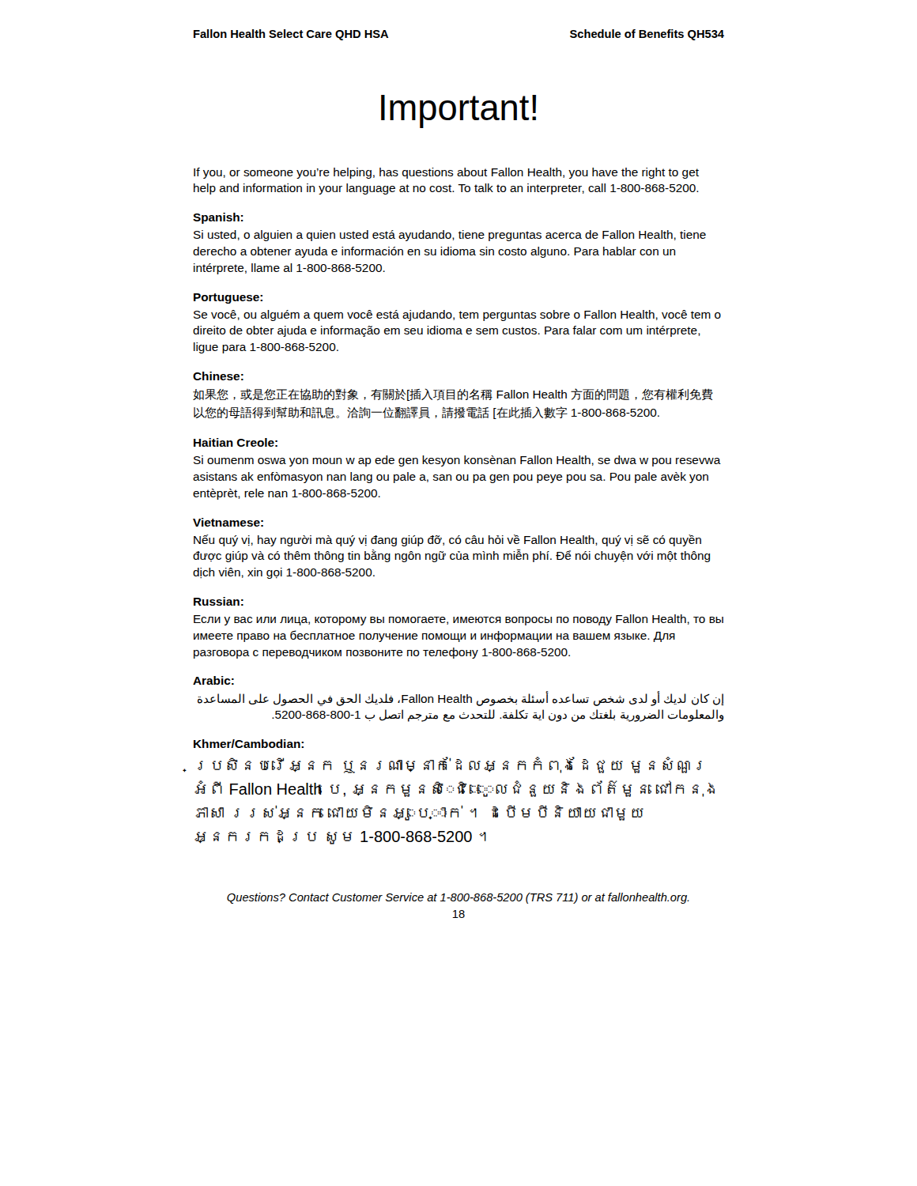Fallon Health Select Care QHD HSA Schedule of Benefits QH534
Important!
If you, or someone you’re helping, has questions about Fallon Health, you have the right to get help and information in your language at no cost. To talk to an interpreter, call 1-800-868-5200.
Spanish:
Si usted, o alguien a quien usted está ayudando, tiene preguntas acerca de Fallon Health, tiene derecho a obtener ayuda e información en su idioma sin costo alguno. Para hablar con un intérprete, llame al 1-800-868-5200.
Portuguese:
Se você, ou alguém a quem você está ajudando, tem perguntas sobre o Fallon Health, você tem o direito de obter ajuda e informação em seu idioma e sem custos. Para falar com um intérprete, ligue para 1-800-868-5200.
Chinese:
如果您，或是您正在協助的對象，有關於[插入項目的名稱 Fallon Health 方面的問題，您有權利免費以您的母語得到幫助和訊息。洽詢一位翻譯員，請撥電話 [在此插入數字 1-800-868-5200.
Haitian Creole:
Si oumenm oswa yon moun w ap ede gen kesyon konsènan Fallon Health, se dwa w pou resevwa asistans ak enfòmasyon nan lang ou pale a, san ou pa gen pou peye pou sa. Pou pale avèk yon entèprèt, rele nan 1-800-868-5200.
Vietnamese:
Nếu quý vị, hay người mà quý vị đang giúp đỡ, có câu hỏi về Fallon Health, quý vị sẽ có quyền được giúp và có thêm thông tin bằng ngôn ngữ của mình miễn phí. Để nói chuyện với một thông dịch viên, xin gọi 1-800-868-5200.
Russian:
Если у вас или лица, которому вы помогаете, имеются вопросы по поводу Fallon Health, то вы имеете право на бесплатное получение помощи и информации на вашем языке. Для разговора с переводчиком позвоните по телефону 1-800-868-5200.
Arabic:
إن كان لديك أو لدى شخص تساعده أسئلة بخصوص Fallon Health، فلديك الحق في الحصول على المساعدة والمعلومات الضرورية بلغتك من دون اية تكلفة. للتحدث مع مترجم اتصل ب 1-800-868-5200.
Khmer/Cambodian:
ប្រសិនបរើអ្នក ឬនរណាម្នាក់ដែលអ្នកកំពុងដែជួយ មួនសំណួរអំពី Fallon Health បេ, អ្នកមួនសិេជិេេេូលជំនួយនិងព័ត៌មួន ជៅកនុងភាសា ររស់អ្នក ជោយមិនអ្ូបេ្ាក់ ។ ដបេីមបីនិយាយជាមួយអ្នករកដប្រ សូម 1-800-868-5200 ។
Questions? Contact Customer Service at 1-800-868-5200 (TRS 711) or at fallonhealth.org.
18